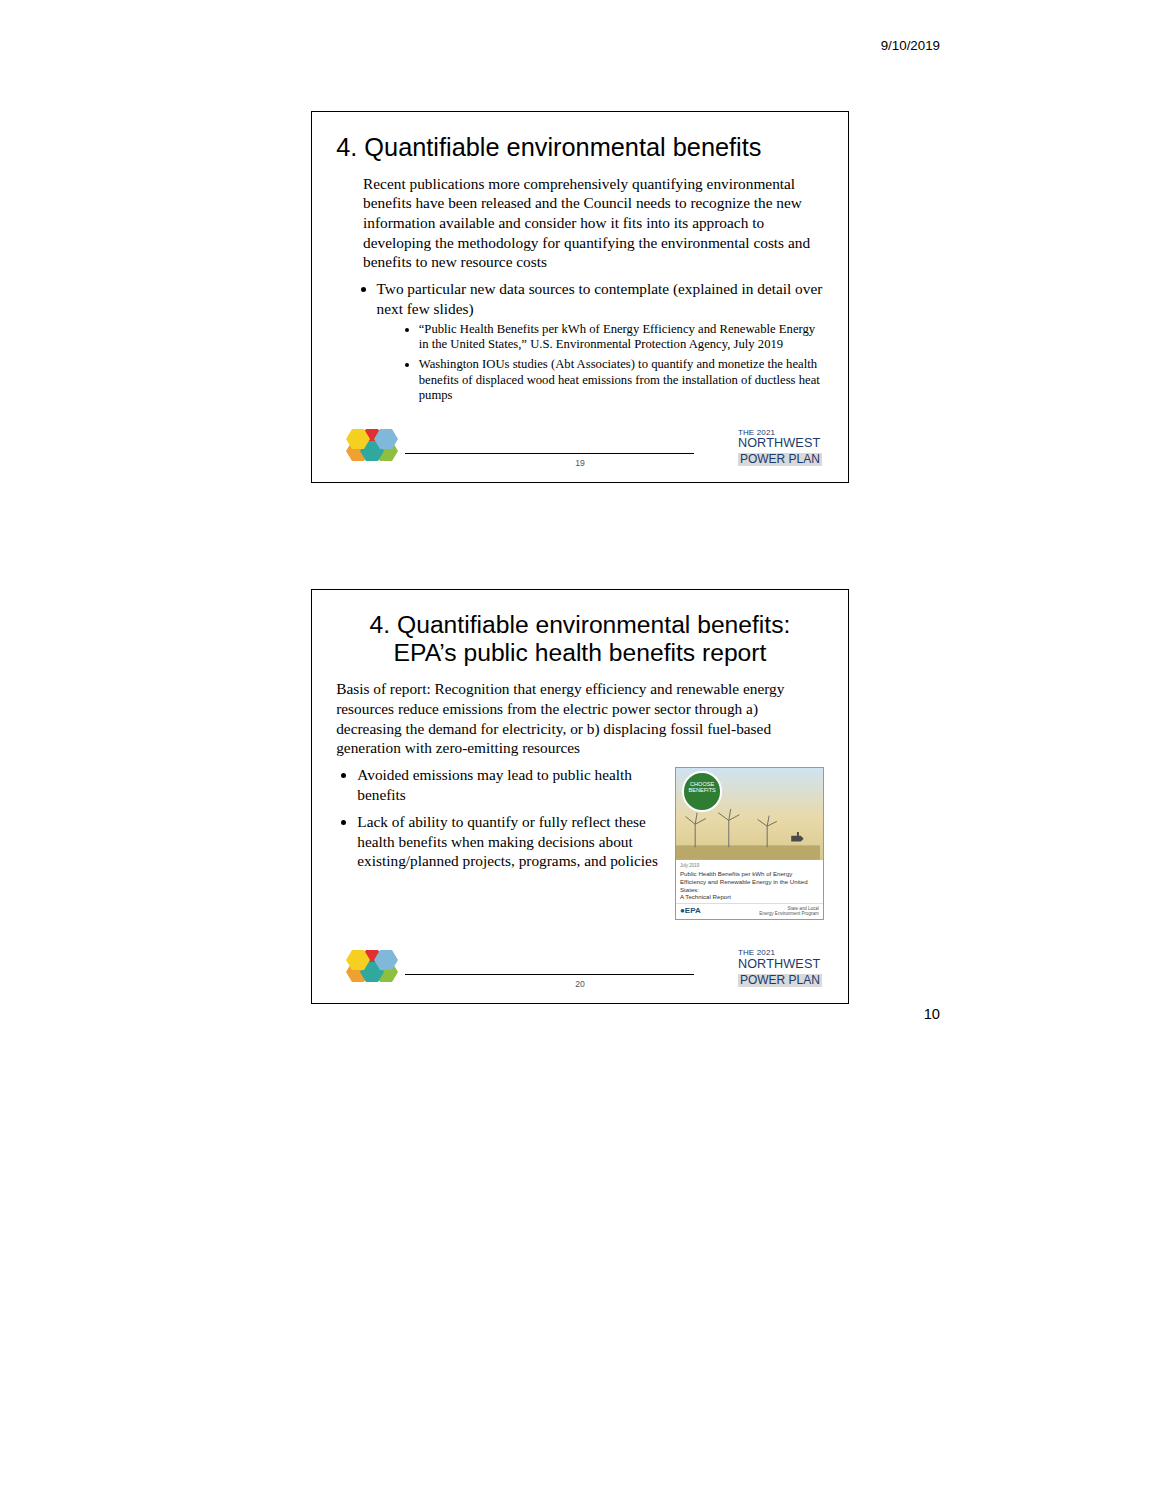9/10/2019
4. Quantifiable environmental benefits
Recent publications more comprehensively quantifying environmental benefits have been released and the Council needs to recognize the new information available and consider how it fits into its approach to developing the methodology for quantifying the environmental costs and benefits to new resource costs
Two particular new data sources to contemplate (explained in detail over next few slides)
“Public Health Benefits per kWh of Energy Efficiency and Renewable Energy in the United States,” U.S. Environmental Protection Agency, July 2019
Washington IOUs studies (Abt Associates) to quantify and monetize the health benefits of displaced wood heat emissions from the installation of ductless heat pumps
19
THE 2021
NORTHWEST
POWER PLAN
4. Quantifiable environmental benefits:
EPA’s public health benefits report
Basis of report: Recognition that energy efficiency and renewable energy resources reduce emissions from the electric power sector through a) decreasing the demand for electricity, or b) displacing fossil fuel-based generation with zero-emitting resources
CHOOSE
BENEFITS
July 2019
Public Health Benefits per kWh of Energy Efficiency and Renewable Energy in the United States:
A Technical Report
●EPA
State and Local
Energy Environment Program
Avoided emissions may lead to public health benefits
Lack of ability to quantify or fully reflect these health benefits when making decisions about existing/planned projects, programs, and policies
20
THE 2021
NORTHWEST
POWER PLAN
10